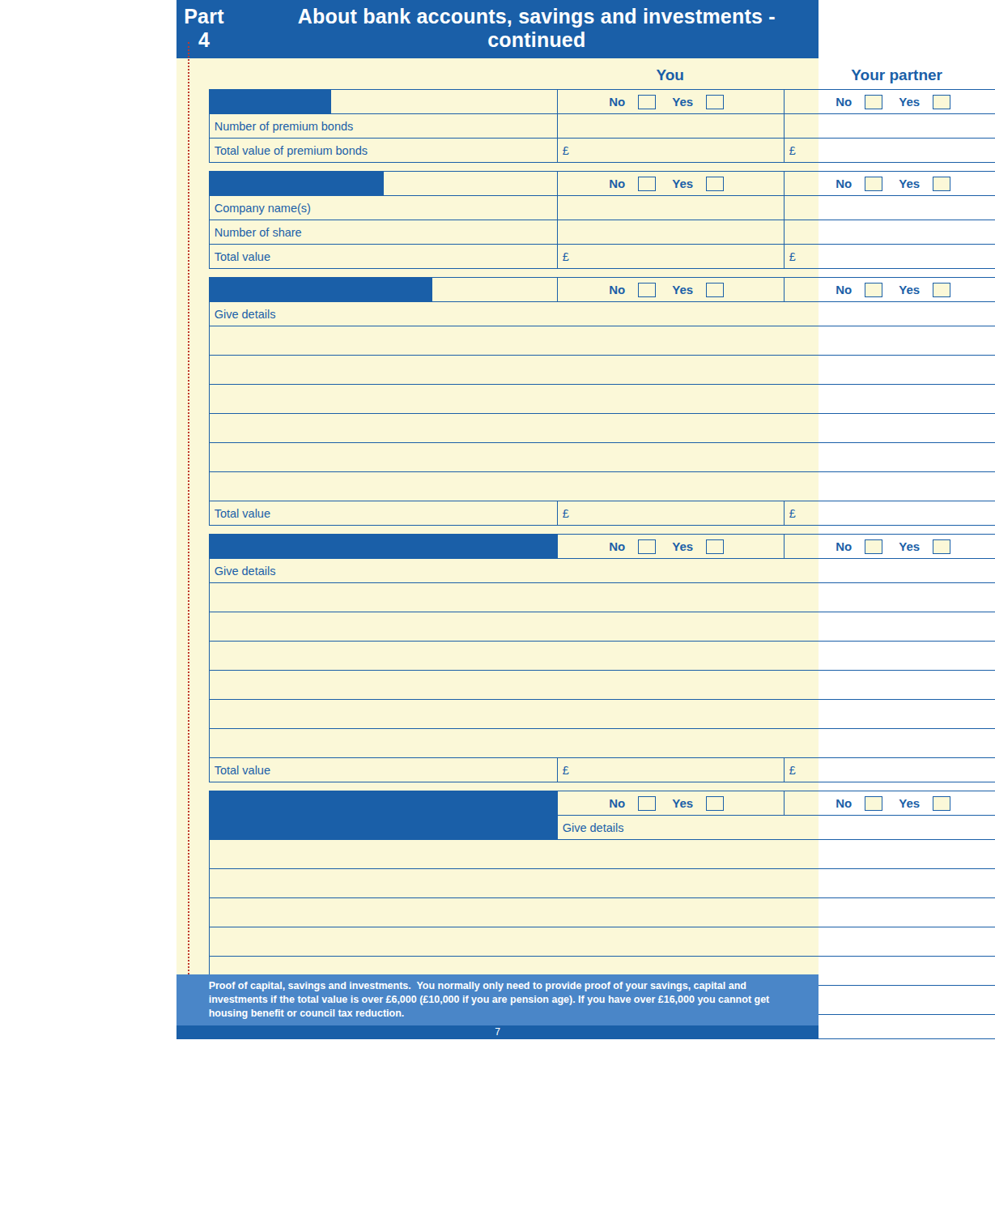Part 4 About bank accounts, savings and investments - continued
You
Your partner
| Premium bonds | | No Yes | No Yes |
| Number of premium bonds | | |
| Total value of premium bonds | £ | £ |
| Stocks and shares | | No Yes | No Yes |
| Company name(s) | | |
| Number of share | | |
| Total value | £ | £ |
| Money or property held in trust | | No Yes | No Yes |
| Give details |
| Total value | £ | £ |
| Money from the sale of a house or money from a charity | No Yes | No Yes |
| Give details |
| Total value | £ | £ |
| Any other savings, capital or investments you have not told us about above including redundancy payments and rent received from a property you own. | No Yes | No Yes |
| Give details |
| Total value | £ | £ |
Proof of capital, savings and investments. You normally only need to provide proof of your savings, capital and investments if the total value is over £6,000 (£10,000 if you are pension age). If you have over £16,000 you cannot get housing benefit or council tax reduction.
7